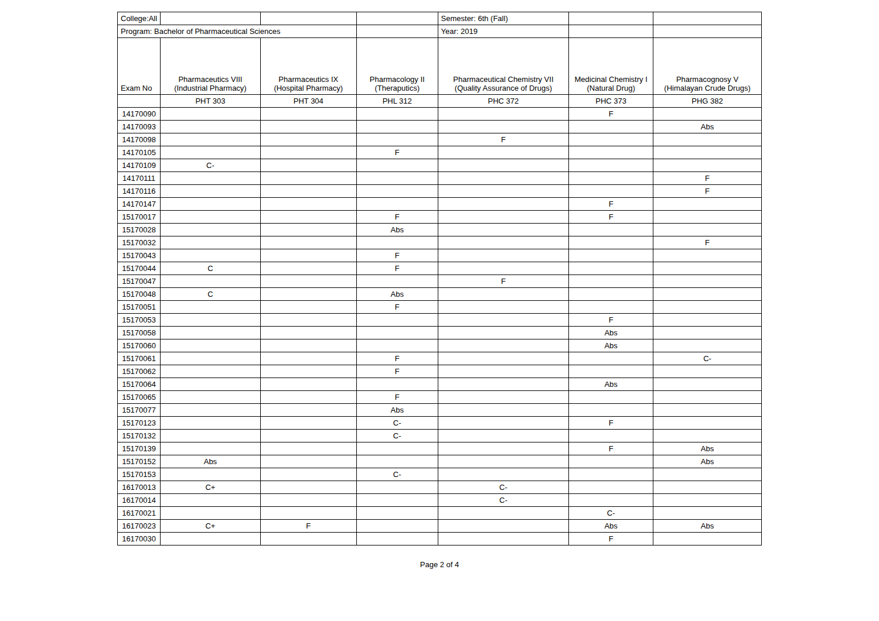| College:All | | | | Semester: 6th (Fall) | | |
| Program: Bachelor of Pharmaceutical Sciences | | Year: 2019 | | |
| Exam No | Pharmaceutics VIII (Industrial Pharmacy) | Pharmaceutics IX (Hospital Pharmacy) | Pharmacology II (Theraputics) | Pharmaceutical Chemistry VII (Quality Assurance of Drugs) | Medicinal Chemistry I (Natural Drug) | Pharmacognosy V (Himalayan Crude Drugs) |
| | PHT 303 | PHT 304 | PHL 312 | PHC 372 | PHC 373 | PHG 382 |
| 14170090 | | | | | F | |
| 14170093 | | | | | | Abs |
| 14170098 | | | | F | | |
| 14170105 | | | F | | | |
| 14170109 | C- | | | | | |
| 14170111 | | | | | | F |
| 14170116 | | | | | | F |
| 14170147 | | | | | F | |
| 15170017 | | | F | | F | |
| 15170028 | | | Abs | | | |
| 15170032 | | | | | | F |
| 15170043 | | | F | | | |
| 15170044 | C | | F | | | |
| 15170047 | | | | F | | |
| 15170048 | C | | Abs | | | |
| 15170051 | | | F | | | |
| 15170053 | | | | | F | |
| 15170058 | | | | | Abs | |
| 15170060 | | | | | Abs | |
| 15170061 | | | F | | | C- |
| 15170062 | | | F | | | |
| 15170064 | | | | | Abs | |
| 15170065 | | | F | | | |
| 15170077 | | | Abs | | | |
| 15170123 | | | C- | | F | |
| 15170132 | | | C- | | | |
| 15170139 | | | | | F | Abs |
| 15170152 | Abs | | | | | Abs |
| 15170153 | | | C- | | | |
| 16170013 | C+ | | | C- | | |
| 16170014 | | | | C- | | |
| 16170021 | | | | | C- | |
| 16170023 | C+ | F | | | Abs | Abs |
| 16170030 | | | | | F | |
Page 2 of 4